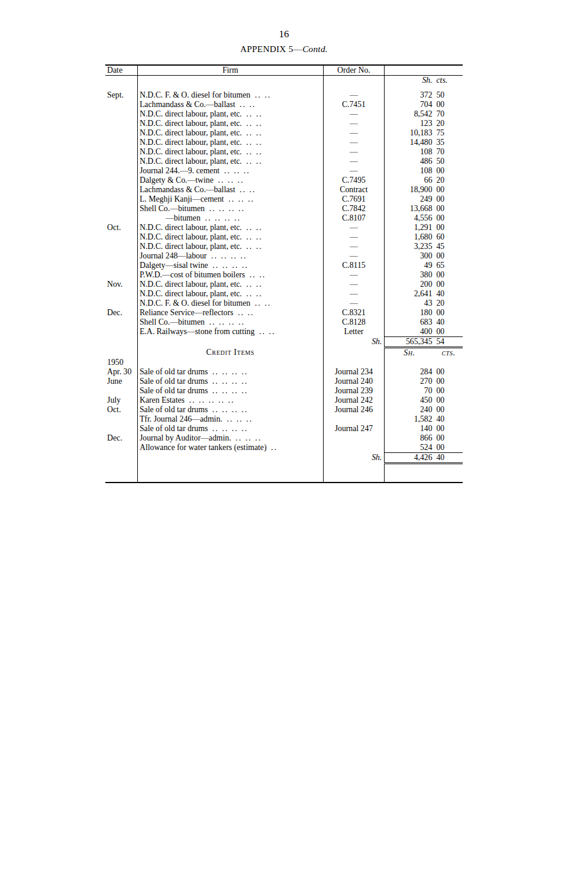16
APPENDIX 5—Contd.
| Date | Firm | Order No. | | |
| --- | --- | --- | --- | --- |
| | | | Sh. | cts. |
| Sept. | N.D.C. F. & O. diesel for bitumen .. .. | — | 372 | 50 |
| | Lachmandass & Co.—ballast .. .. | C.7451 | 704 | 00 |
| | N.D.C. direct labour, plant, etc. .. .. | — | 8,542 | 70 |
| | N.D.C. direct labour, plant, etc. .. .. | — | 123 | 20 |
| | N.D.C. direct labour, plant, etc. .. .. | — | 10,183 | 75 |
| | N.D.C. direct labour, plant, etc. .. .. | — | 14,480 | 35 |
| | N.D.C. direct labour, plant, etc. .. .. | — | 108 | 70 |
| | N.D.C. direct labour, plant, etc. .. .. | — | 486 | 50 |
| | Journal 244.—9. cement .. .. .. | — | 108 | 00 |
| | Dalgety & Co.—twine .. .. .. | C.7495 | 66 | 20 |
| | Lachmandass & Co.—ballast .. .. | Contract | 18,900 | 00 |
| | L. Meghji Kanji—cement .. .. .. | C.7691 | 249 | 00 |
| | Shell Co.—bitumen .. .. .. .. | C.7842 | 13,668 | 00 |
| | —bitumen .. .. .. .. | C.8107 | 4,556 | 00 |
| Oct. | N.D.C. direct labour, plant, etc. .. .. | — | 1,291 | 00 |
| | N.D.C. direct labour, plant, etc. .. .. | — | 1,680 | 60 |
| | N.D.C. direct labour, plant, etc. .. .. | — | 3,235 | 45 |
| | Journal 248—labour .. .. .. .. | — | 300 | 00 |
| | Dalgety—sisal twine .. .. .. .. | C.8115 | 49 | 65 |
| | P.W.D.—cost of bitumen boilers .. .. | — | 380 | 00 |
| Nov. | N.D.C. direct labour, plant, etc. .. .. | — | 200 | 00 |
| | N.D.C. direct labour, plant, etc. .. .. | — | 2,641 | 40 |
| | N.D.C. F. & O. diesel for bitumen .. .. | — | 43 | 20 |
| Dec. | Reliance Service—reflectors .. .. | C.8321 | 180 | 00 |
| | Shell Co.—bitumen .. .. .. .. | C.8128 | 683 | 40 |
| | E.A. Railways—stone from cutting .. .. | Letter | 400 | 00 |
| | | Sh. | 565,345 | 54 |
| | Credit Items | | Sh. | cts. |
| 1950 | | | | |
| Apr. 30 | Sale of old tar drums .. .. .. .. | Journal 234 | 284 | 00 |
| June | Sale of old tar drums .. .. .. .. | Journal 240 | 270 | 00 |
| | Sale of old tar drums .. .. .. .. | Journal 239 | 70 | 00 |
| July | Karen Estates .. .. .. .. .. | Journal 242 | 450 | 00 |
| Oct. | Sale of old tar drums .. .. .. .. | Journal 246 | 240 | 00 |
| | Tfr. Journal 246—admin. .. .. .. | | 1,582 | 40 |
| | Sale of old tar drums .. .. .. .. | Journal 247 | 140 | 00 |
| Dec. | Journal by Auditor—admin. .. .. .. | | 866 | 00 |
| | Allowance for water tankers (estimate) .. | | 524 | 00 |
| | | Sh. | 4,426 | 40 |